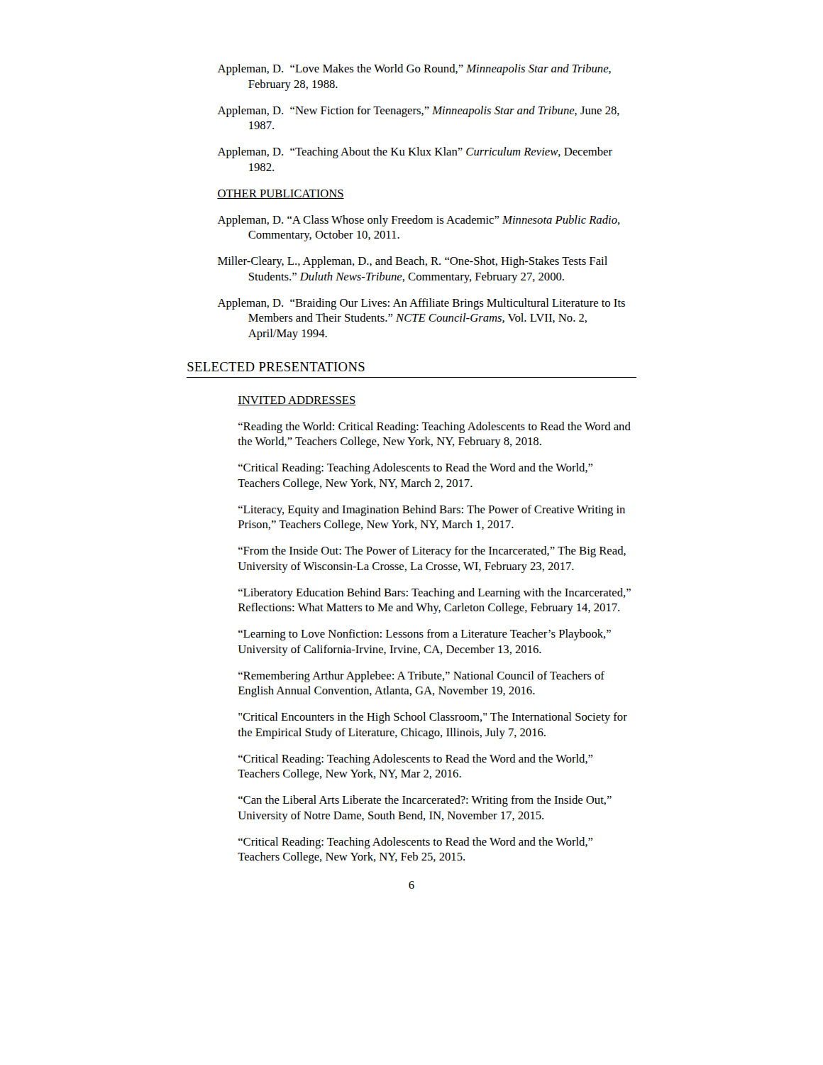Appleman, D. “Love Makes the World Go Round,” Minneapolis Star and Tribune, February 28, 1988.
Appleman, D. “New Fiction for Teenagers,” Minneapolis Star and Tribune, June 28, 1987.
Appleman, D. “Teaching About the Ku Klux Klan” Curriculum Review, December 1982.
OTHER PUBLICATIONS
Appleman, D. “A Class Whose only Freedom is Academic” Minnesota Public Radio, Commentary, October 10, 2011.
Miller-Cleary, L., Appleman, D., and Beach, R. “One-Shot, High-Stakes Tests Fail Students.” Duluth News-Tribune, Commentary, February 27, 2000.
Appleman, D. “Braiding Our Lives: An Affiliate Brings Multicultural Literature to Its Members and Their Students.” NCTE Council-Grams, Vol. LVII, No. 2, April/May 1994.
SELECTED PRESENTATIONS
INVITED ADDRESSES
“Reading the World: Critical Reading: Teaching Adolescents to Read the Word and the World,” Teachers College, New York, NY, February 8, 2018.
“Critical Reading: Teaching Adolescents to Read the Word and the World,” Teachers College, New York, NY, March 2, 2017.
“Literacy, Equity and Imagination Behind Bars: The Power of Creative Writing in Prison,” Teachers College, New York, NY, March 1, 2017.
“From the Inside Out: The Power of Literacy for the Incarcerated,” The Big Read, University of Wisconsin-La Crosse, La Crosse, WI, February 23, 2017.
“Liberatory Education Behind Bars: Teaching and Learning with the Incarcerated,” Reflections: What Matters to Me and Why, Carleton College, February 14, 2017.
“Learning to Love Nonfiction: Lessons from a Literature Teacher’s Playbook,” University of California-Irvine, Irvine, CA, December 13, 2016.
“Remembering Arthur Applebee: A Tribute,” National Council of Teachers of English Annual Convention, Atlanta, GA, November 19, 2016.
"Critical Encounters in the High School Classroom," The International Society for the Empirical Study of Literature, Chicago, Illinois, July 7, 2016.
“Critical Reading: Teaching Adolescents to Read the Word and the World,” Teachers College, New York, NY, Mar 2, 2016.
“Can the Liberal Arts Liberate the Incarcerated?: Writing from the Inside Out,” University of Notre Dame, South Bend, IN, November 17, 2015.
“Critical Reading: Teaching Adolescents to Read the Word and the World,” Teachers College, New York, NY, Feb 25, 2015.
6